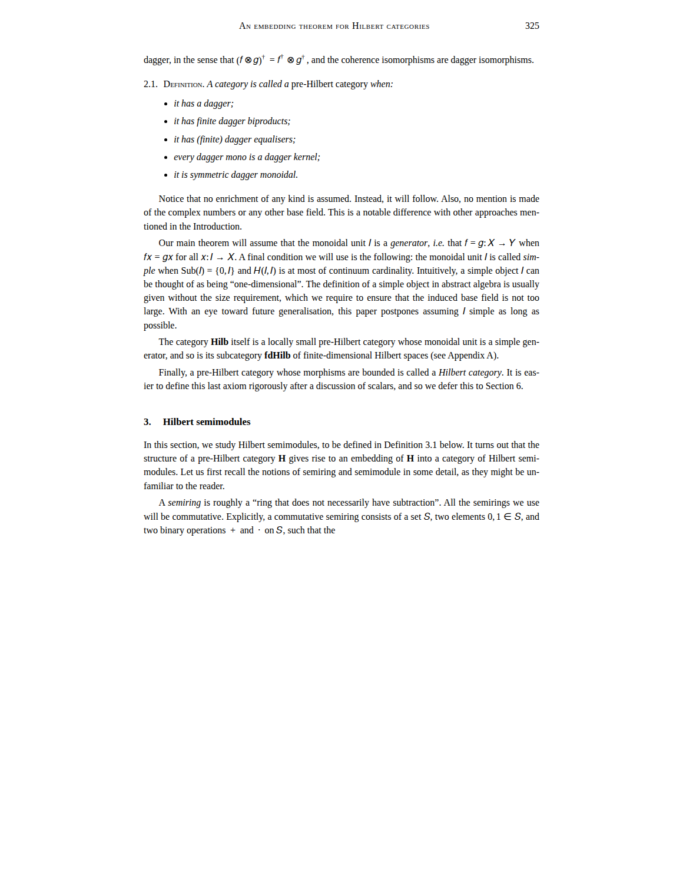An embedding theorem for Hilbert categories 325
dagger, in the sense that (f⊗g)†=f†⊗g†, and the coherence isomorphisms are dagger isomorphisms.
2.1. Definition. A category is called a pre-Hilbert category when:
it has a dagger;
it has finite dagger biproducts;
it has (finite) dagger equalisers;
every dagger mono is a dagger kernel;
it is symmetric dagger monoidal.
Notice that no enrichment of any kind is assumed. Instead, it will follow. Also, no mention is made of the complex numbers or any other base field. This is a notable difference with other approaches mentioned in the Introduction.
Our main theorem will assume that the monoidal unit I is a generator, i.e. that f=g:X→Y when fx=gx for all x:I→X. A final condition we will use is the following: the monoidal unit I is called simple when Sub(I)={0,I} and H(I,I) is at most of continuum cardinality. Intuitively, a simple object I can be thought of as being “one-dimensional”. The definition of a simple object in abstract algebra is usually given without the size requirement, which we require to ensure that the induced base field is not too large. With an eye toward future generalisation, this paper postpones assuming I simple as long as possible.
The category Hilb itself is a locally small pre-Hilbert category whose monoidal unit is a simple generator, and so is its subcategory fdHilb of finite-dimensional Hilbert spaces (see Appendix A).
Finally, a pre-Hilbert category whose morphisms are bounded is called a Hilbert category. It is easier to define this last axiom rigorously after a discussion of scalars, and so we defer this to Section 6.
3. Hilbert semimodules
In this section, we study Hilbert semimodules, to be defined in Definition 3.1 below. It turns out that the structure of a pre-Hilbert category H gives rise to an embedding of H into a category of Hilbert semimodules. Let us first recall the notions of semiring and semimodule in some detail, as they might be unfamiliar to the reader.
A semiring is roughly a “ring that does not necessarily have subtraction”. All the semirings we use will be commutative. Explicitly, a commutative semiring consists of a set S, two elements 0,1∈S, and two binary operations + and · on S, such that the